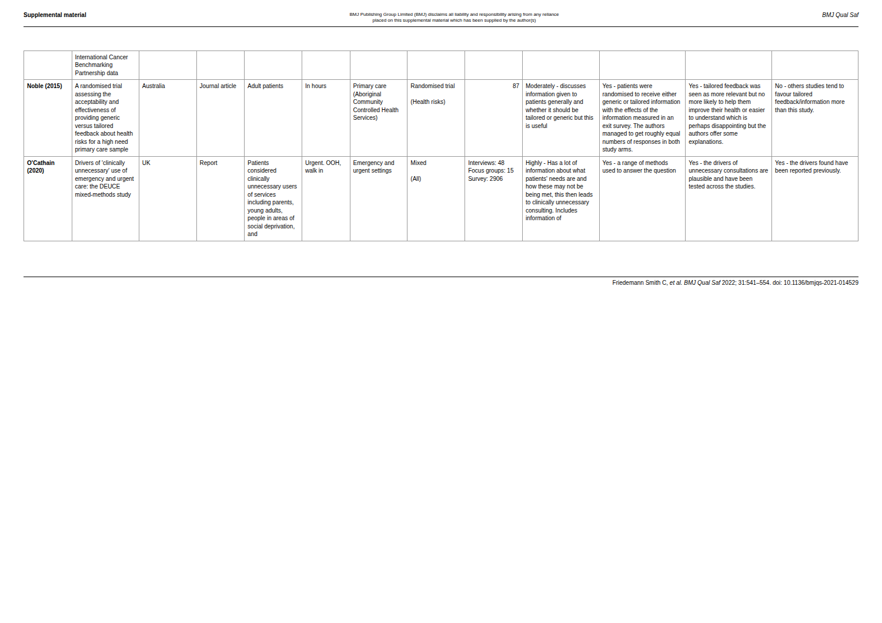Supplemental material
BMJ Publishing Group Limited (BMJ) disclaims all liability and responsibility arising from any reliance
placed on this supplemental material which has been supplied by the author(s)
BMJ Qual Saf
| | International Cancer Benchmarking Partnership data | | | | | | | | | | | |
| Noble (2015) | A randomised trial assessing the acceptability and effectiveness of providing generic versus tailored feedback about health risks for a high need primary care sample | Australia | Journal article | Adult patients | In hours | Primary care (Aboriginal Community Controlled Health Services) | Randomised trial (Health risks) | 87 | Moderately - discusses information given to patients generally and whether it should be tailored or generic but this is useful | Yes - patients were randomised to receive either generic or tailored information with the effects of the information measured in an exit survey. The authors managed to get roughly equal numbers of responses in both study arms. | Yes - tailored feedback was seen as more relevant but no more likely to help them improve their health or easier to understand which is perhaps disappointing but the authors offer some explanations. | No - others studies tend to favour tailored feedback/information more than this study. |
| O'Cathain (2020) | Drivers of 'clinically unnecessary' use of emergency and urgent care: the DEUCE mixed-methods study | UK | Report | Patients considered clinically unnecessary users of services including parents, young adults, people in areas of social deprivation, and | Urgent. OOH, walk in | Emergency and urgent settings | Mixed (All) | Interviews: 48 Focus groups: 15 Survey: 2906 | Highly - Has a lot of information about what patients' needs are and how these may not be being met, this then leads to clinically unnecessary consulting. Includes information of | Yes - a range of methods used to answer the question | Yes - the drivers of unnecessary consultations are plausible and have been tested across the studies. | Yes - the drivers found have been reported previously. |
Friedemann Smith C, et al. BMJ Qual Saf 2022; 31:541–554. doi: 10.1136/bmjqs-2021-014529